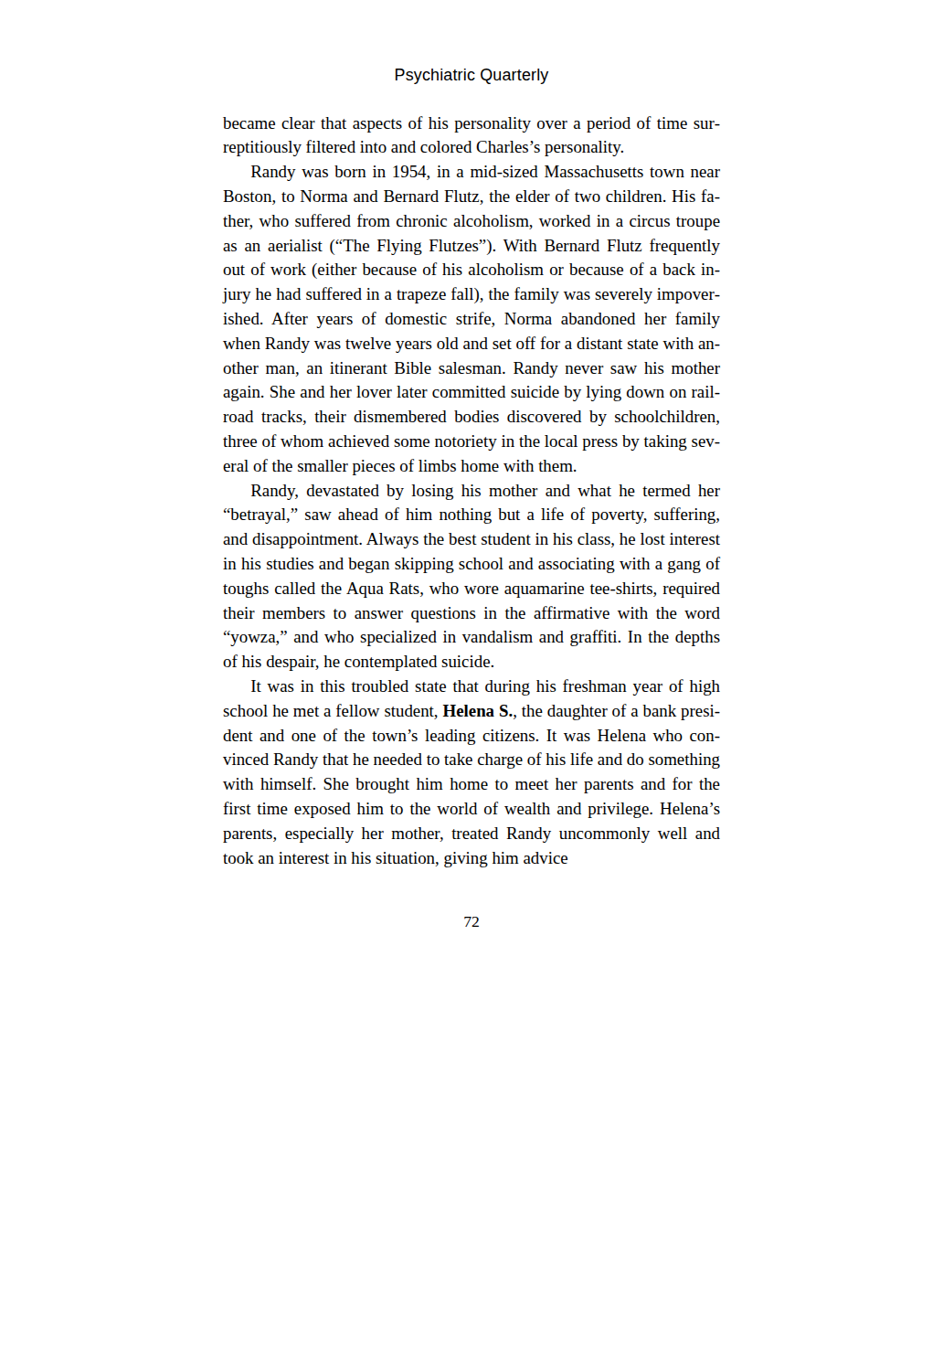Psychiatric Quarterly
became clear that aspects of his personality over a period of time surreptitiously filtered into and colored Charles’s personality.
Randy was born in 1954, in a mid-sized Massachusetts town near Boston, to Norma and Bernard Flutz, the elder of two children. His father, who suffered from chronic alcoholism, worked in a circus troupe as an aerialist (“The Flying Flutzes”). With Bernard Flutz frequently out of work (either because of his alcoholism or because of a back injury he had suffered in a trapeze fall), the family was severely impoverished. After years of domestic strife, Norma abandoned her family when Randy was twelve years old and set off for a distant state with another man, an itinerant Bible salesman. Randy never saw his mother again. She and her lover later committed suicide by lying down on railroad tracks, their dismembered bodies discovered by schoolchildren, three of whom achieved some notoriety in the local press by taking several of the smaller pieces of limbs home with them.
Randy, devastated by losing his mother and what he termed her “betrayal,” saw ahead of him nothing but a life of poverty, suffering, and disappointment. Always the best student in his class, he lost interest in his studies and began skipping school and associating with a gang of toughs called the Aqua Rats, who wore aquamarine tee-shirts, required their members to answer questions in the affirmative with the word “yowza,” and who specialized in vandalism and graffiti. In the depths of his despair, he contemplated suicide.
It was in this troubled state that during his freshman year of high school he met a fellow student, Helena S., the daughter of a bank president and one of the town’s leading citizens. It was Helena who convinced Randy that he needed to take charge of his life and do something with himself. She brought him home to meet her parents and for the first time exposed him to the world of wealth and privilege. Helena’s parents, especially her mother, treated Randy uncommonly well and took an interest in his situation, giving him advice
72